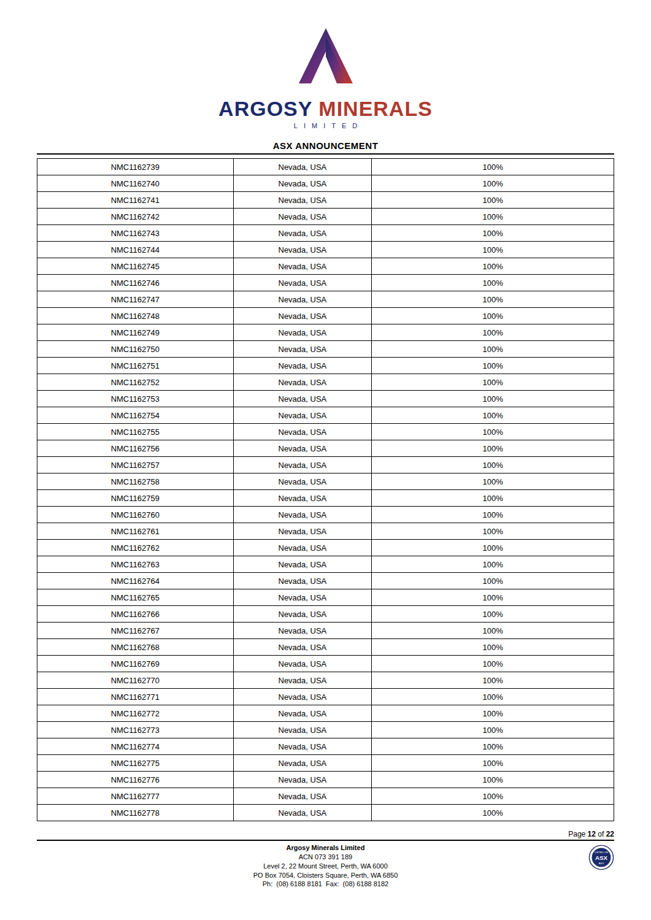ARGOSY MINERALS
LIMITED
ASX ANNOUNCEMENT
| NMC1162739 | Nevada, USA | 100% |
| NMC1162740 | Nevada, USA | 100% |
| NMC1162741 | Nevada, USA | 100% |
| NMC1162742 | Nevada, USA | 100% |
| NMC1162743 | Nevada, USA | 100% |
| NMC1162744 | Nevada, USA | 100% |
| NMC1162745 | Nevada, USA | 100% |
| NMC1162746 | Nevada, USA | 100% |
| NMC1162747 | Nevada, USA | 100% |
| NMC1162748 | Nevada, USA | 100% |
| NMC1162749 | Nevada, USA | 100% |
| NMC1162750 | Nevada, USA | 100% |
| NMC1162751 | Nevada, USA | 100% |
| NMC1162752 | Nevada, USA | 100% |
| NMC1162753 | Nevada, USA | 100% |
| NMC1162754 | Nevada, USA | 100% |
| NMC1162755 | Nevada, USA | 100% |
| NMC1162756 | Nevada, USA | 100% |
| NMC1162757 | Nevada, USA | 100% |
| NMC1162758 | Nevada, USA | 100% |
| NMC1162759 | Nevada, USA | 100% |
| NMC1162760 | Nevada, USA | 100% |
| NMC1162761 | Nevada, USA | 100% |
| NMC1162762 | Nevada, USA | 100% |
| NMC1162763 | Nevada, USA | 100% |
| NMC1162764 | Nevada, USA | 100% |
| NMC1162765 | Nevada, USA | 100% |
| NMC1162766 | Nevada, USA | 100% |
| NMC1162767 | Nevada, USA | 100% |
| NMC1162768 | Nevada, USA | 100% |
| NMC1162769 | Nevada, USA | 100% |
| NMC1162770 | Nevada, USA | 100% |
| NMC1162771 | Nevada, USA | 100% |
| NMC1162772 | Nevada, USA | 100% |
| NMC1162773 | Nevada, USA | 100% |
| NMC1162774 | Nevada, USA | 100% |
| NMC1162775 | Nevada, USA | 100% |
| NMC1162776 | Nevada, USA | 100% |
| NMC1162777 | Nevada, USA | 100% |
| NMC1162778 | Nevada, USA | 100% |
Page 12 of 22
Argosy Minerals Limited
ACN 073 391 189
Level 2, 22 Mount Street, Perth, WA 6000
PO Box 7054, Cloisters Square, Perth, WA 6850
Ph: (08) 6188 8181 Fax: (08) 6188 8182
LISTED ON ASX ASX